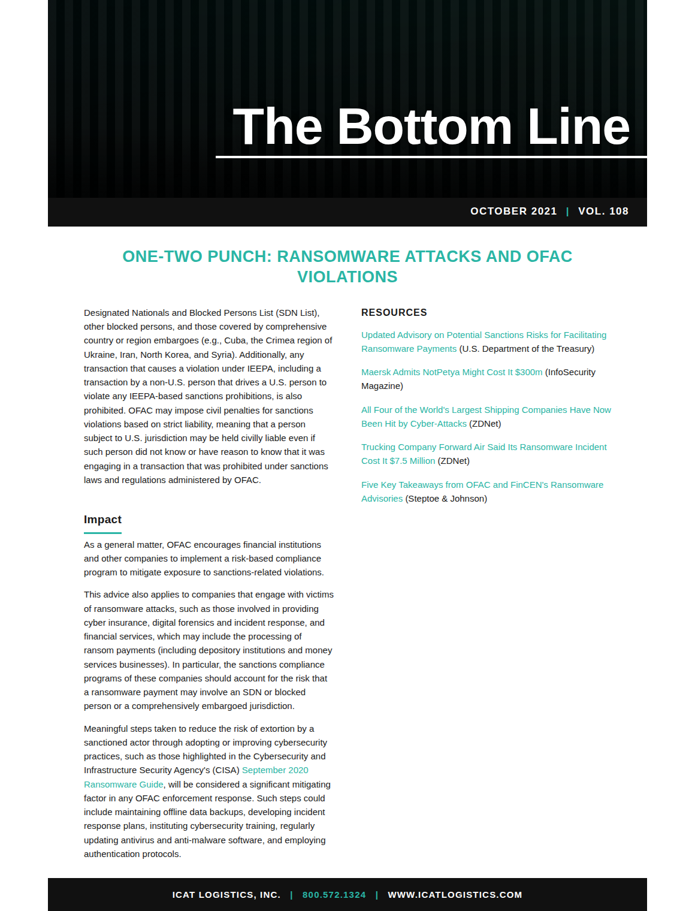The Bottom Line
OCTOBER 2021 | VOL. 108
One-Two Punch: Ransomware Attacks and OFAC Violations
Designated Nationals and Blocked Persons List (SDN List), other blocked persons, and those covered by comprehensive country or region embargoes (e.g., Cuba, the Crimea region of Ukraine, Iran, North Korea, and Syria). Additionally, any transaction that causes a violation under IEEPA, including a transaction by a non-U.S. person that drives a U.S. person to violate any IEEPA-based sanctions prohibitions, is also prohibited. OFAC may impose civil penalties for sanctions violations based on strict liability, meaning that a person subject to U.S. jurisdiction may be held civilly liable even if such person did not know or have reason to know that it was engaging in a transaction that was prohibited under sanctions laws and regulations administered by OFAC.
Impact
As a general matter, OFAC encourages financial institutions and other companies to implement a risk-based compliance program to mitigate exposure to sanctions-related violations.
This advice also applies to companies that engage with victims of ransomware attacks, such as those involved in providing cyber insurance, digital forensics and incident response, and financial services, which may include the processing of ransom payments (including depository institutions and money services businesses). In particular, the sanctions compliance programs of these companies should account for the risk that a ransomware payment may involve an SDN or blocked person or a comprehensively embargoed jurisdiction.
Meaningful steps taken to reduce the risk of extortion by a sanctioned actor through adopting or improving cybersecurity practices, such as those highlighted in the Cybersecurity and Infrastructure Security Agency's (CISA) September 2020 Ransomware Guide, will be considered a significant mitigating factor in any OFAC enforcement response. Such steps could include maintaining offline data backups, developing incident response plans, instituting cybersecurity training, regularly updating antivirus and anti-malware software, and employing authentication protocols.
Resources
Updated Advisory on Potential Sanctions Risks for Facilitating Ransomware Payments (U.S. Department of the Treasury)
Maersk Admits NotPetya Might Cost It $300m (InfoSecurity Magazine)
All Four of the World's Largest Shipping Companies Have Now Been Hit by Cyber-Attacks (ZDNet)
Trucking Company Forward Air Said Its Ransomware Incident Cost It $7.5 Million (ZDNet)
Five Key Takeaways from OFAC and FinCEN's Ransomware Advisories (Steptoe & Johnson)
ICAT LOGISTICS, INC. | 800.572.1324 | WWW.ICATLOGISTICS.COM